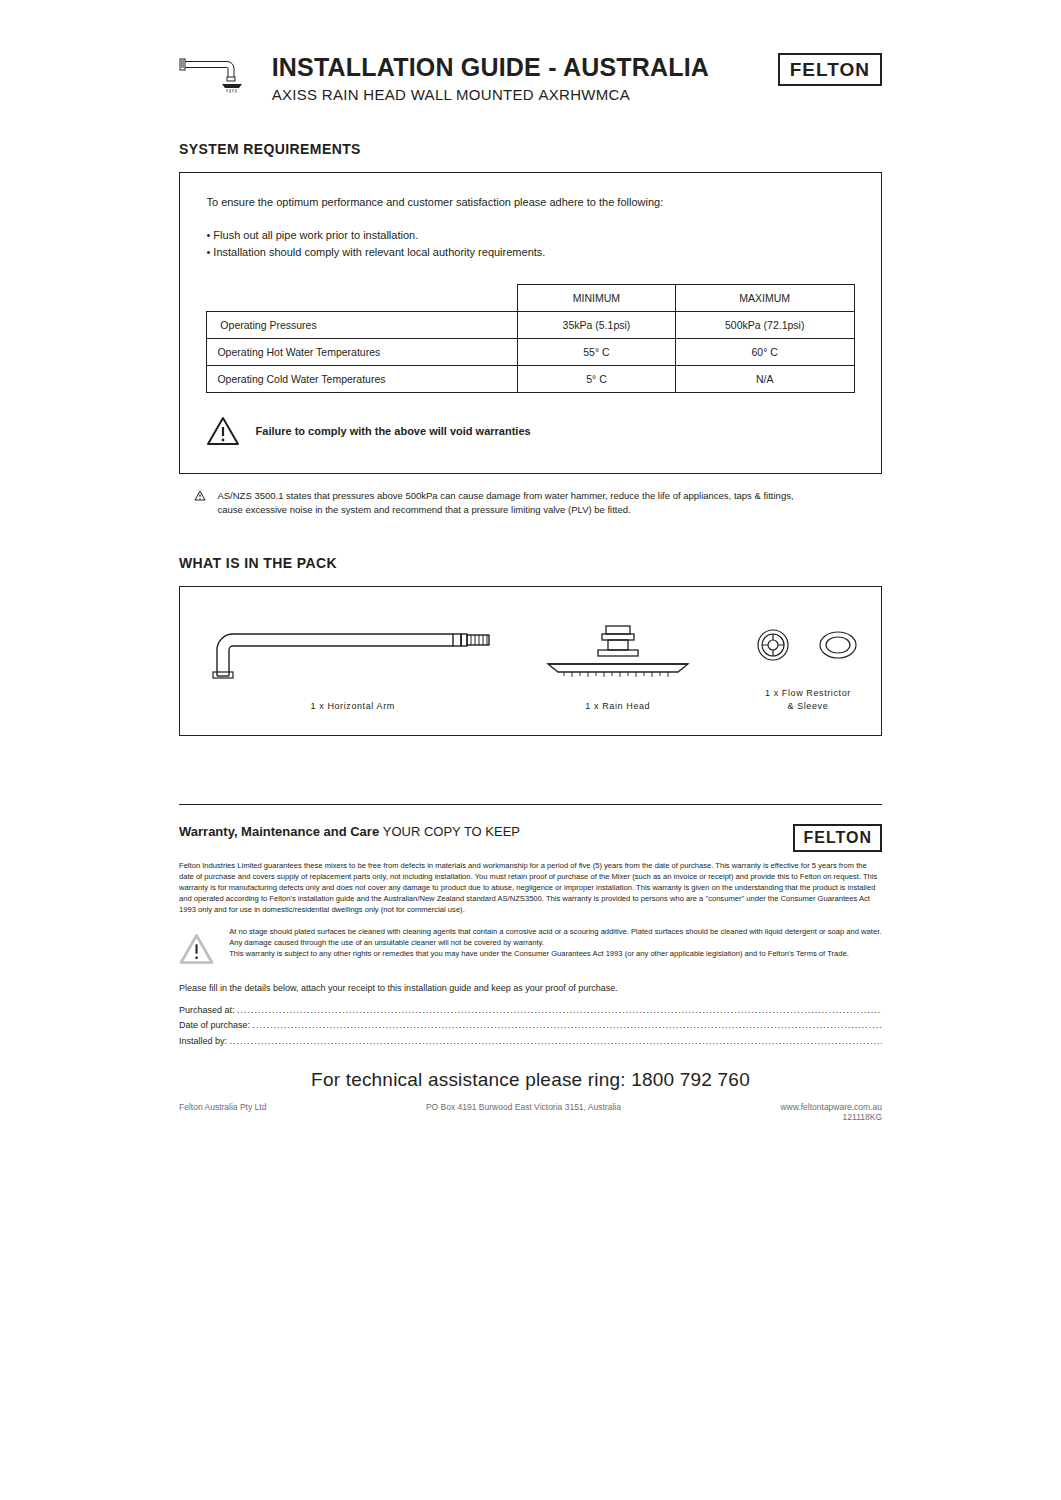INSTALLATION GUIDE - AUSTRALIA
AXISS RAIN HEAD WALL MOUNTED AXRHWMCA
FELTON
SYSTEM REQUIREMENTS
To ensure the optimum performance and customer satisfaction please adhere to the following:
• Flush out all pipe work prior to installation.
• Installation should comply with relevant local authority requirements.
| | MINIMUM | MAXIMUM |
| Operating Pressures | 35kPa (5.1psi) | 500kPa (72.1psi) |
| Operating Hot Water Temperatures | 55° C | 60° C |
| Operating Cold Water Temperatures | 5° C | N/A |
Failure to comply with the above will void warranties
AS/NZS 3500.1 states that pressures above 500kPa can cause damage from water hammer, reduce the life of appliances, taps & fittings,
cause excessive noise in the system and recommend that a pressure limiting valve (PLV) be fitted.
WHAT IS IN THE PACK
1 x Horizontal Arm
1 x Rain Head
1 x Flow Restrictor
& Sleeve
Warranty, Maintenance and Care YOUR COPY TO KEEP
FELTON
Felton Industries Limited guarantees these mixers to be free from defects in materials and workmanship for a period of five (5) years from the date of purchase. This warranty is effective for 5 years from the date of purchase and covers supply of replacement parts only, not including installation. You must retain proof of purchase of the Mixer (such as an invoice or receipt) and provide this to Felton on request. This warranty is for manufacturing defects only and does not cover any damage to product due to abuse, negligence or improper installation. This warranty is given on the understanding that the product is installed and operated according to Felton's installation guide and the Australian/New Zealand standard AS/NZS3500. This warranty is provided to persons who are a "consumer" under the Consumer Guarantees Act 1993 only and for use in domestic/residential dwellings only (not for commercial use).
At no stage should plated surfaces be cleaned with cleaning agents that contain a corrosive acid or a scouring additive. Plated surfaces should be cleaned with liquid detergent or soap and water. Any damage caused through the use of an unsuitable cleaner will not be covered by warranty.
This warranty is subject to any other rights or remedies that you may have under the Consumer Guarantees Act 1993 (or any other applicable legislation) and to Felton's Terms of Trade.
Please fill in the details below, attach your receipt to this installation guide and keep as your proof of purchase.
Purchased at: ..........................................................................................................................................................................................................................................................................................................
Date of purchase: ..................................................................................................................................................................................................................................................................................................
Installed by: ............................................................................................................................................................................................................................................................................................................
For technical assistance please ring: 1800 792 760
Felton Australia Pty Ltd
PO Box 4191 Burwood East Victoria 3151, Australia
www.feltontapware.com.au
121118KG